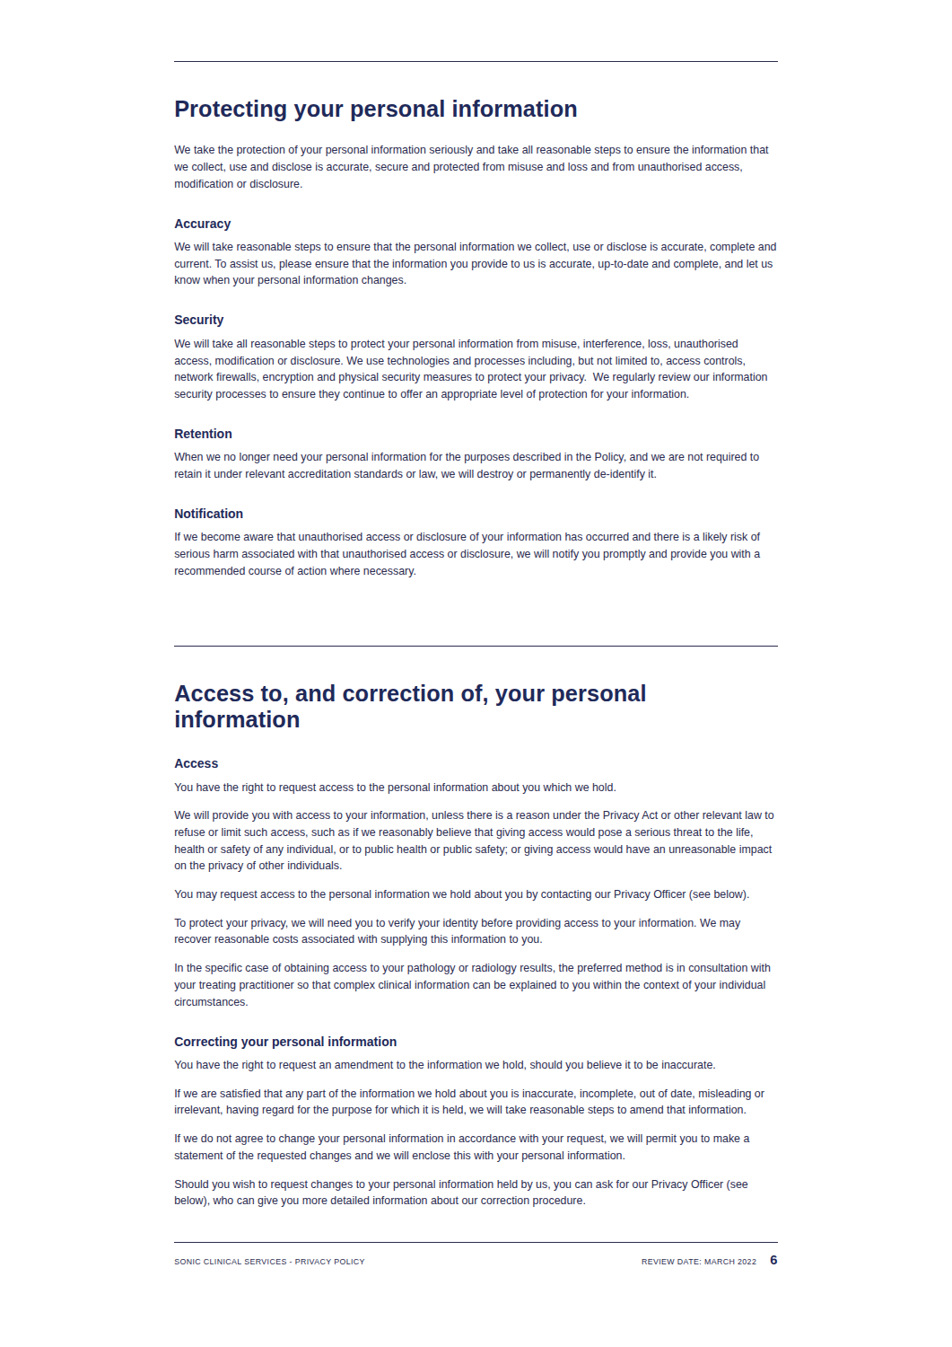Protecting your personal information
We take the protection of your personal information seriously and take all reasonable steps to ensure the information that we collect, use and disclose is accurate, secure and protected from misuse and loss and from unauthorised access, modification or disclosure.
Accuracy
We will take reasonable steps to ensure that the personal information we collect, use or disclose is accurate, complete and current. To assist us, please ensure that the information you provide to us is accurate, up-to-date and complete, and let us know when your personal information changes.
Security
We will take all reasonable steps to protect your personal information from misuse, interference, loss, unauthorised access, modification or disclosure. We use technologies and processes including, but not limited to, access controls, network firewalls, encryption and physical security measures to protect your privacy. We regularly review our information security processes to ensure they continue to offer an appropriate level of protection for your information.
Retention
When we no longer need your personal information for the purposes described in the Policy, and we are not required to retain it under relevant accreditation standards or law, we will destroy or permanently de-identify it.
Notification
If we become aware that unauthorised access or disclosure of your information has occurred and there is a likely risk of serious harm associated with that unauthorised access or disclosure, we will notify you promptly and provide you with a recommended course of action where necessary.
Access to, and correction of, your personal information
Access
You have the right to request access to the personal information about you which we hold.
We will provide you with access to your information, unless there is a reason under the Privacy Act or other relevant law to refuse or limit such access, such as if we reasonably believe that giving access would pose a serious threat to the life, health or safety of any individual, or to public health or public safety; or giving access would have an unreasonable impact on the privacy of other individuals.
You may request access to the personal information we hold about you by contacting our Privacy Officer (see below).
To protect your privacy, we will need you to verify your identity before providing access to your information. We may recover reasonable costs associated with supplying this information to you.
In the specific case of obtaining access to your pathology or radiology results, the preferred method is in consultation with your treating practitioner so that complex clinical information can be explained to you within the context of your individual circumstances.
Correcting your personal information
You have the right to request an amendment to the information we hold, should you believe it to be inaccurate.
If we are satisfied that any part of the information we hold about you is inaccurate, incomplete, out of date, misleading or irrelevant, having regard for the purpose for which it is held, we will take reasonable steps to amend that information.
If we do not agree to change your personal information in accordance with your request, we will permit you to make a statement of the requested changes and we will enclose this with your personal information.
Should you wish to request changes to your personal information held by us, you can ask for our Privacy Officer (see below), who can give you more detailed information about our correction procedure.
Sonic Clinical Services - Privacy Policy
Review date: March 2022 6